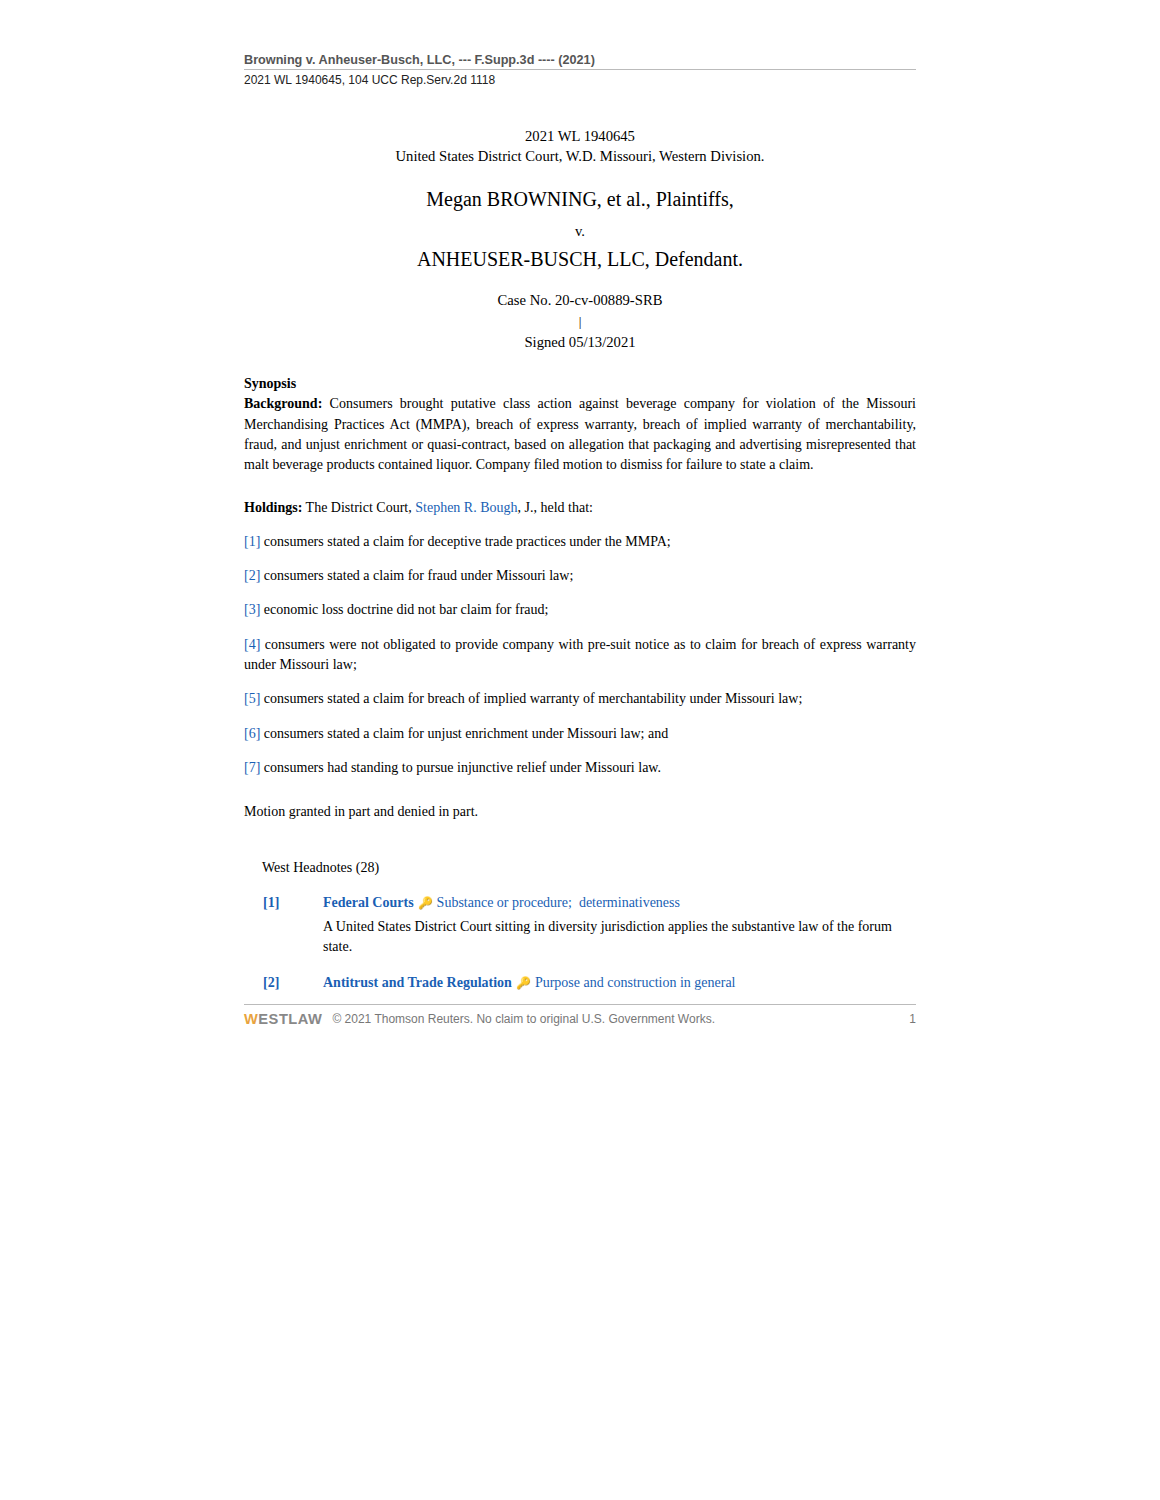Browning v. Anheuser-Busch, LLC, --- F.Supp.3d ---- (2021)
2021 WL 1940645, 104 UCC Rep.Serv.2d 1118
2021 WL 1940645
United States District Court, W.D. Missouri, Western Division.
Megan BROWNING, et al., Plaintiffs,
v.
ANHEUSER-BUSCH, LLC, Defendant.
Case No. 20-cv-00889-SRB
|
Signed 05/13/2021
Synopsis
Background: Consumers brought putative class action against beverage company for violation of the Missouri Merchandising Practices Act (MMPA), breach of express warranty, breach of implied warranty of merchantability, fraud, and unjust enrichment or quasi-contract, based on allegation that packaging and advertising misrepresented that malt beverage products contained liquor. Company filed motion to dismiss for failure to state a claim.
Holdings: The District Court, Stephen R. Bough, J., held that:
[1] consumers stated a claim for deceptive trade practices under the MMPA;
[2] consumers stated a claim for fraud under Missouri law;
[3] economic loss doctrine did not bar claim for fraud;
[4] consumers were not obligated to provide company with pre-suit notice as to claim for breach of express warranty under Missouri law;
[5] consumers stated a claim for breach of implied warranty of merchantability under Missouri law;
[6] consumers stated a claim for unjust enrichment under Missouri law; and
[7] consumers had standing to pursue injunctive relief under Missouri law.
Motion granted in part and denied in part.
West Headnotes (28)
| [1] | Federal Courts 🔑 Substance or procedure; determinativeness A United States District Court sitting in diversity jurisdiction applies the substantive law of the forum state. |
| [2] | Antitrust and Trade Regulation 🔑 Purpose and construction in general |
WESTLAW
© 2021 Thomson Reuters. No claim to original U.S. Government Works.
1